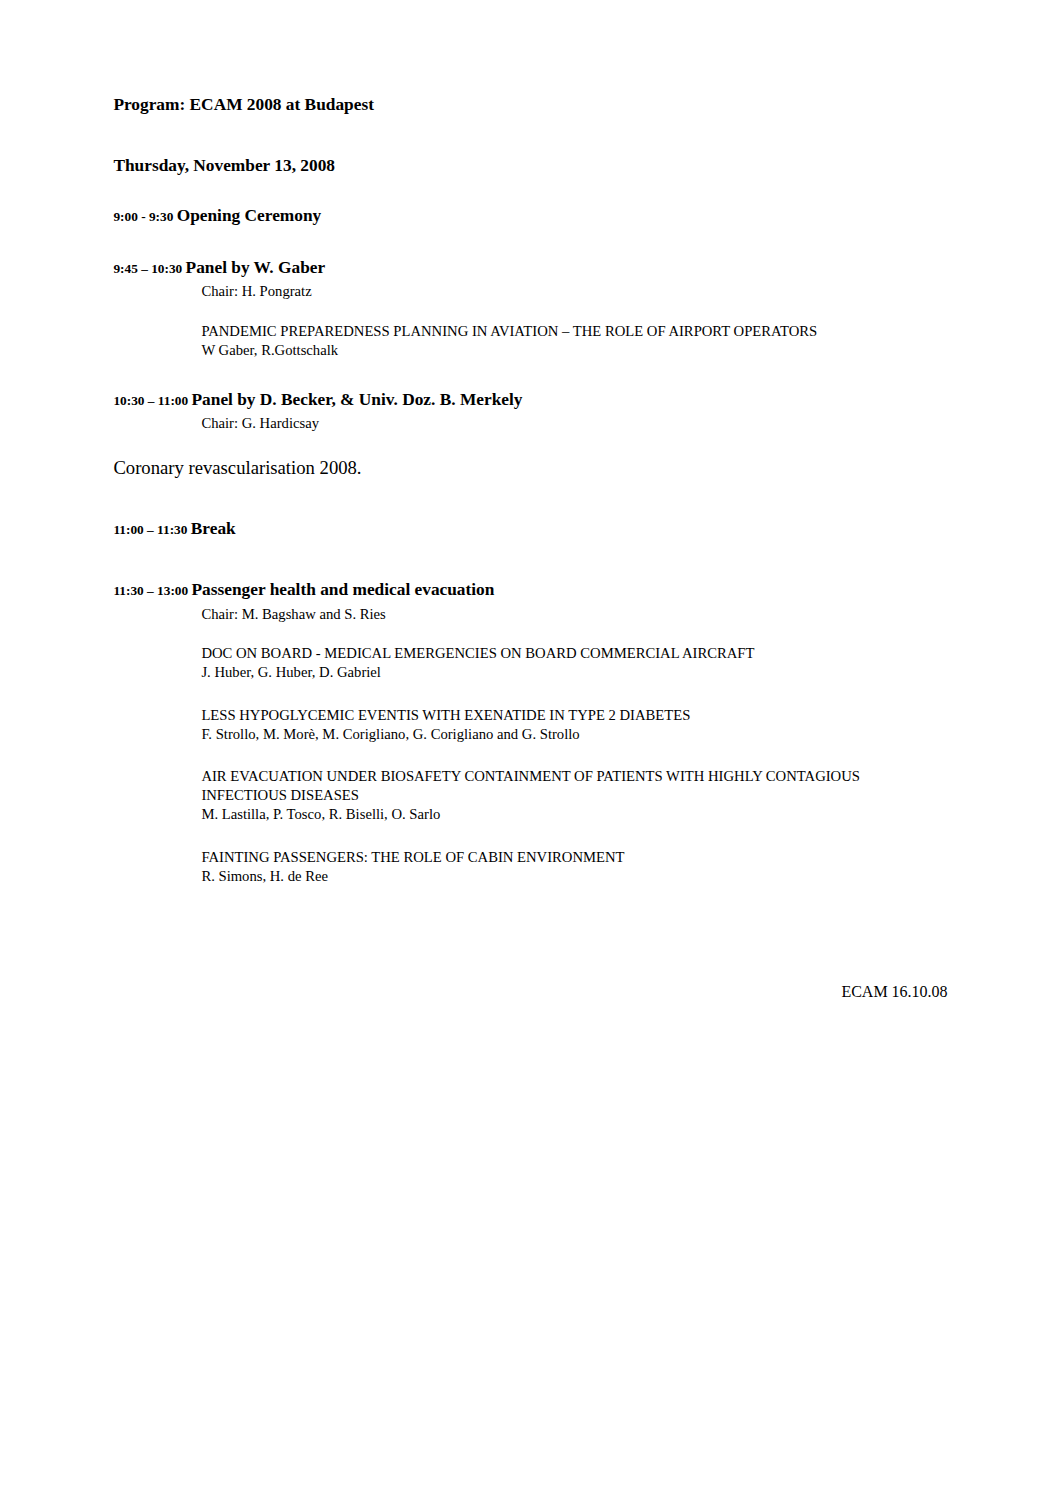Program: ECAM 2008 at Budapest
Thursday, November 13, 2008
9:00 - 9:30 Opening Ceremony
9:45 – 10:30 Panel by W. Gaber
Chair: H. Pongratz
PANDEMIC PREPAREDNESS PLANNING IN AVIATION – THE ROLE OF AIRPORT OPERATORS
W Gaber, R.Gottschalk
10:30 – 11:00 Panel by D. Becker, & Univ. Doz. B. Merkely
Chair: G. Hardicsay
Coronary revascularisation 2008.
11:00 – 11:30 Break
11:30 – 13:00 Passenger health and medical evacuation
Chair: M. Bagshaw and S. Ries
DOC ON BOARD - MEDICAL EMERGENCIES ON BOARD COMMERCIAL AIRCRAFT
J. Huber, G. Huber, D. Gabriel
LESS HYPOGLYCEMIC EVENTIS WITH EXENATIDE IN TYPE 2 DIABETES
F. Strollo, M. Morè, M. Corigliano, G. Corigliano and G. Strollo
AIR EVACUATION UNDER BIOSAFETY CONTAINMENT OF PATIENTS WITH HIGHLY CONTAGIOUS INFECTIOUS DISEASES
M. Lastilla, P. Tosco, R. Biselli, O. Sarlo
FAINTING PASSENGERS: THE ROLE OF CABIN ENVIRONMENT
R. Simons, H. de Ree
ECAM 16.10.08